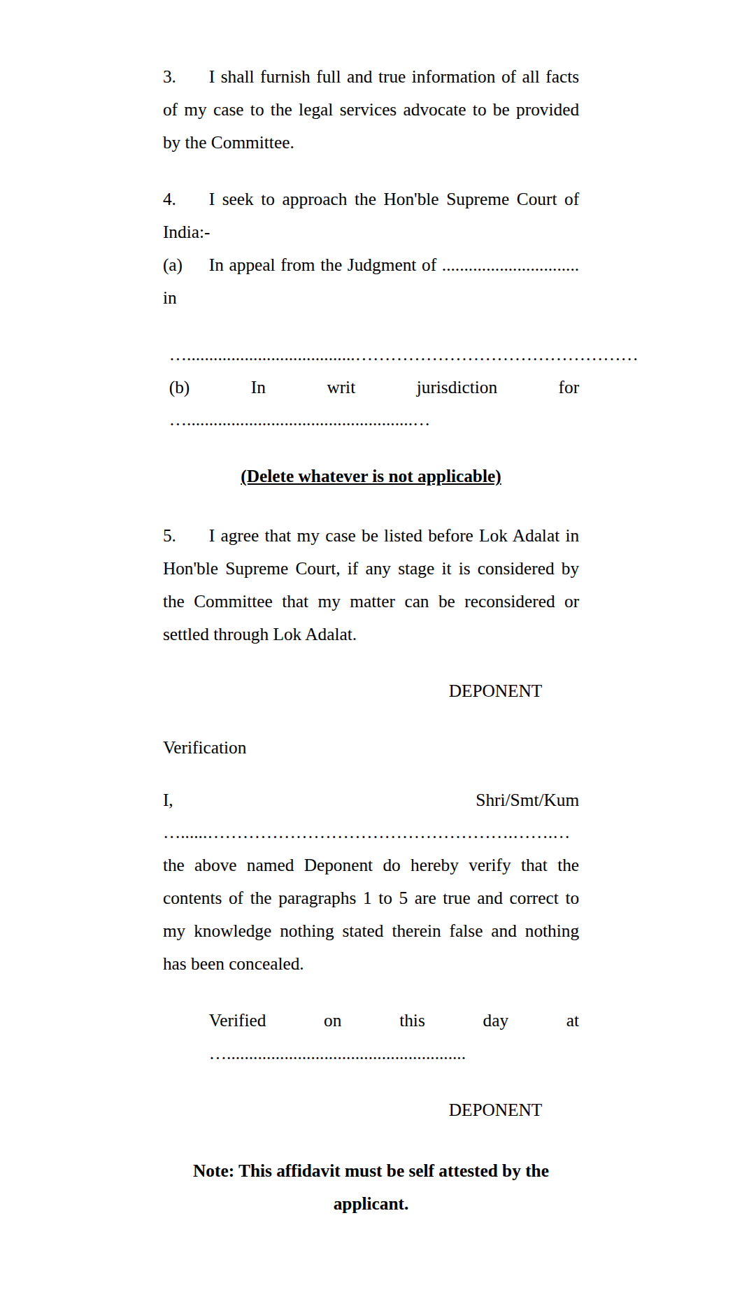3. I shall furnish full and true information of all facts of my case to the legal services advocate to be provided by the Committee.
4. I seek to approach the Hon'ble Supreme Court of India:-
(a) In appeal from the Judgment of ............................... in
…......................................…………………………………………(b) In writ jurisdiction for …...................................................…
(Delete whatever is not applicable)
5. I agree that my case be listed before Lok Adalat in Hon'ble Supreme Court, if any stage it is considered by the Committee that my matter can be reconsidered or settled through Lok Adalat.
DEPONENT
Verification
I, Shri/Smt/Kum …......…………………………………………….…….… the above named Deponent do hereby verify that the contents of the paragraphs 1 to 5 are true and correct to my knowledge nothing stated therein false and nothing has been concealed.
Verified on this day at …......................................................
DEPONENT
Note: This affidavit must be self attested by the applicant.